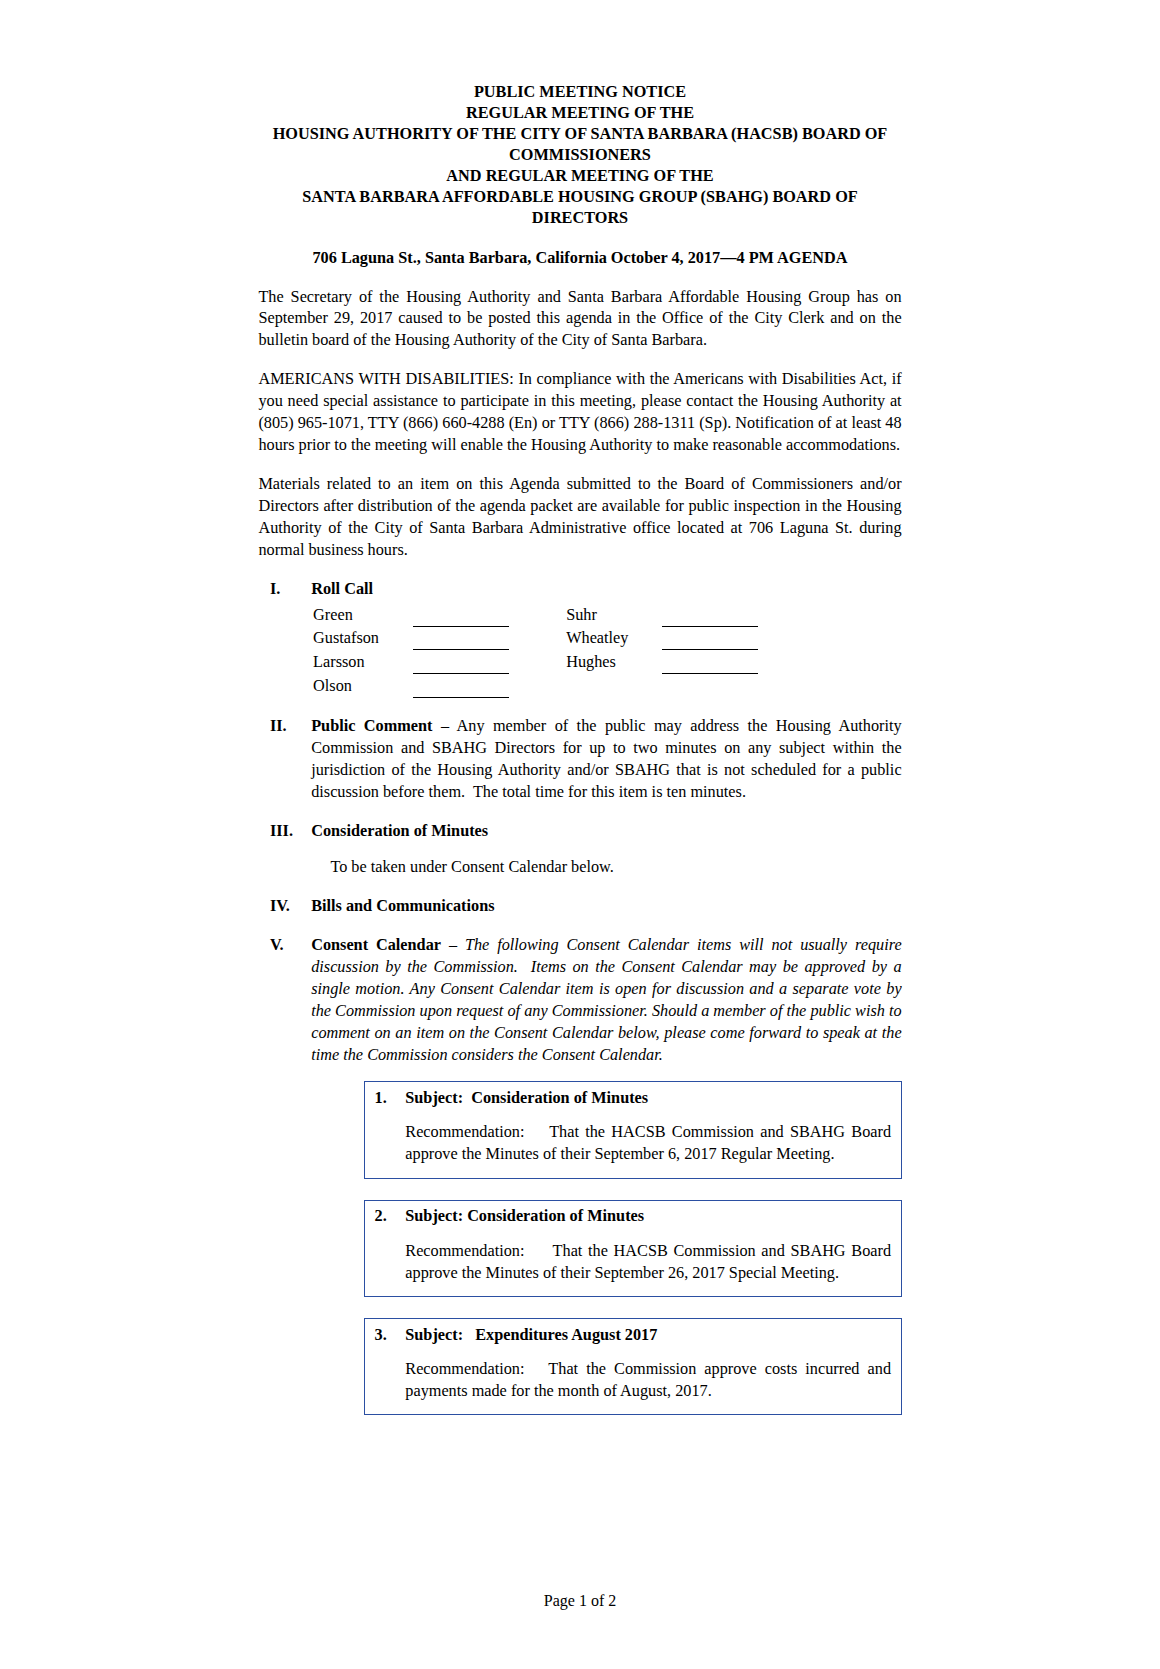PUBLIC MEETING NOTICE REGULAR MEETING OF THE HOUSING AUTHORITY OF THE CITY OF SANTA BARBARA (HACSB) BOARD OF COMMISSIONERS AND REGULAR MEETING OF THE SANTA BARBARA AFFORDABLE HOUSING GROUP (SBAHG) BOARD OF DIRECTORS
706 Laguna St., Santa Barbara, California October 4, 2017—4 PM AGENDA
The Secretary of the Housing Authority and Santa Barbara Affordable Housing Group has on September 29, 2017 caused to be posted this agenda in the Office of the City Clerk and on the bulletin board of the Housing Authority of the City of Santa Barbara.
AMERICANS WITH DISABILITIES: In compliance with the Americans with Disabilities Act, if you need special assistance to participate in this meeting, please contact the Housing Authority at (805) 965-1071, TTY (866) 660-4288 (En) or TTY (866) 288-1311 (Sp). Notification of at least 48 hours prior to the meeting will enable the Housing Authority to make reasonable accommodations.
Materials related to an item on this Agenda submitted to the Board of Commissioners and/or Directors after distribution of the agenda packet are available for public inspection in the Housing Authority of the City of Santa Barbara Administrative office located at 706 Laguna St. during normal business hours.
I.
Roll Call
| Green | | Suhr | |
| Gustafson | | Wheatley | |
| Larsson | | Hughes | |
| Olson | | | |
II.
Public Comment – Any member of the public may address the Housing Authority Commission and SBAHG Directors for up to two minutes on any subject within the jurisdiction of the Housing Authority and/or SBAHG that is not scheduled for a public discussion before them. The total time for this item is ten minutes.
III.
Consideration of Minutes
To be taken under Consent Calendar below.
IV.
Bills and Communications
V.
Consent Calendar – The following Consent Calendar items will not usually require discussion by the Commission. Items on the Consent Calendar may be approved by a single motion. Any Consent Calendar item is open for discussion and a separate vote by the Commission upon request of any Commissioner. Should a member of the public wish to comment on an item on the Consent Calendar below, please come forward to speak at the time the Commission considers the Consent Calendar.
1. Subject: Consideration of Minutes
Recommendation: That the HACSB Commission and SBAHG Board approve the Minutes of their September 6, 2017 Regular Meeting.
2. Subject: Consideration of Minutes
Recommendation: That the HACSB Commission and SBAHG Board approve the Minutes of their September 26, 2017 Special Meeting.
3. Subject: Expenditures August 2017
Recommendation: That the Commission approve costs incurred and payments made for the month of August, 2017.
Page 1 of 2